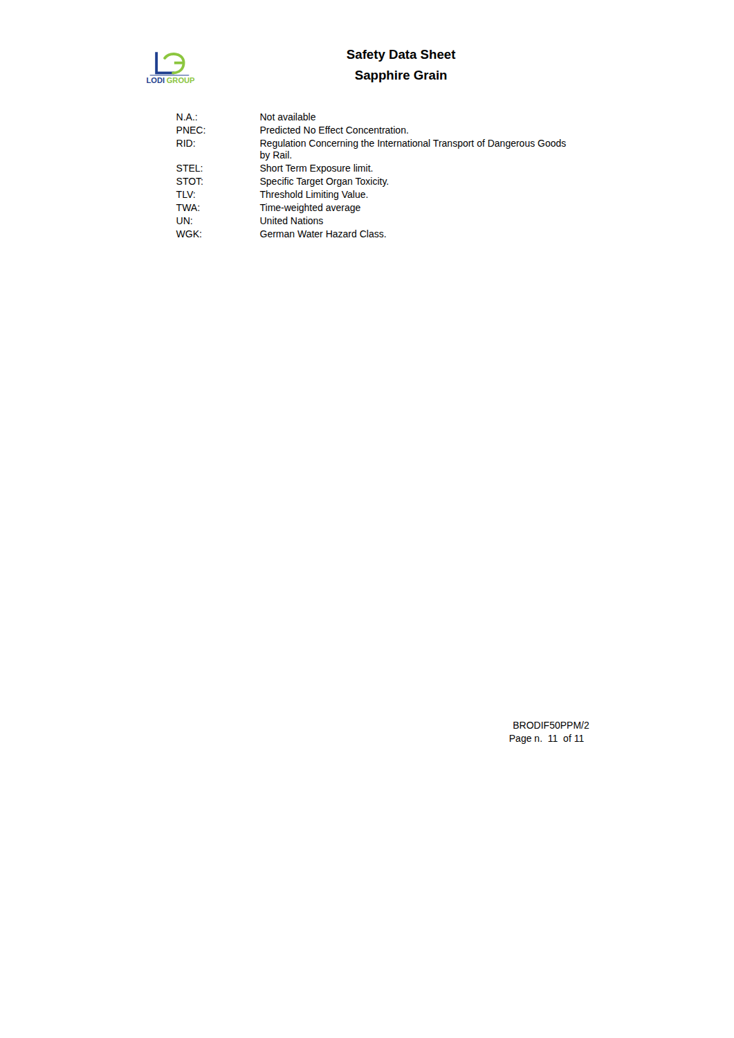LODIGROUP LODI GROUP
Safety Data Sheet
Sapphire Grain
| N.A.: | Not available |
| PNEC: | Predicted No Effect Concentration. |
| RID: | Regulation Concerning the International Transport of Dangerous Goods by Rail. |
| STEL: | Short Term Exposure limit. |
| STOT: | Specific Target Organ Toxicity. |
| TLV: | Threshold Limiting Value. |
| TWA: | Time-weighted average |
| UN: | United Nations |
| WGK: | German Water Hazard Class. |
BRODIF50PPM/2 Page n. 11 of 11